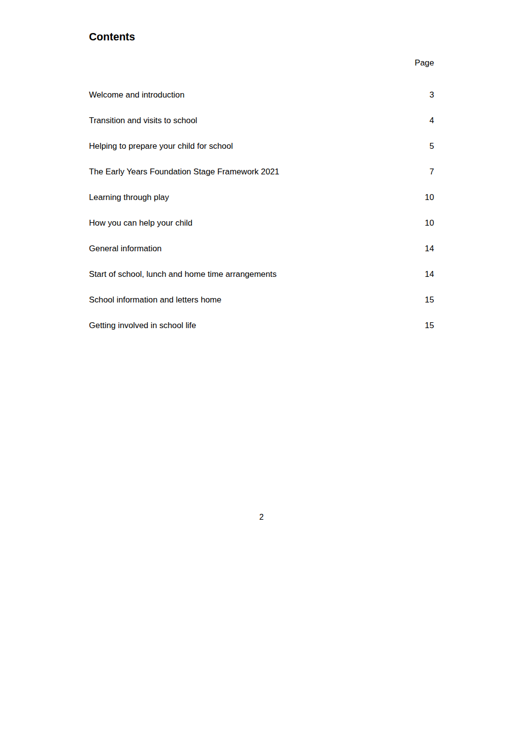Contents
Page
| Welcome and introduction | 3 |
| Transition and visits to school | 4 |
| Helping to prepare your child for school | 5 |
| The Early Years Foundation Stage Framework 2021 | 7 |
| Learning through play | 10 |
| How you can help your child | 10 |
| General information | 14 |
| Start of school, lunch and home time arrangements | 14 |
| School information and letters home | 15 |
| Getting involved in school life | 15 |
2